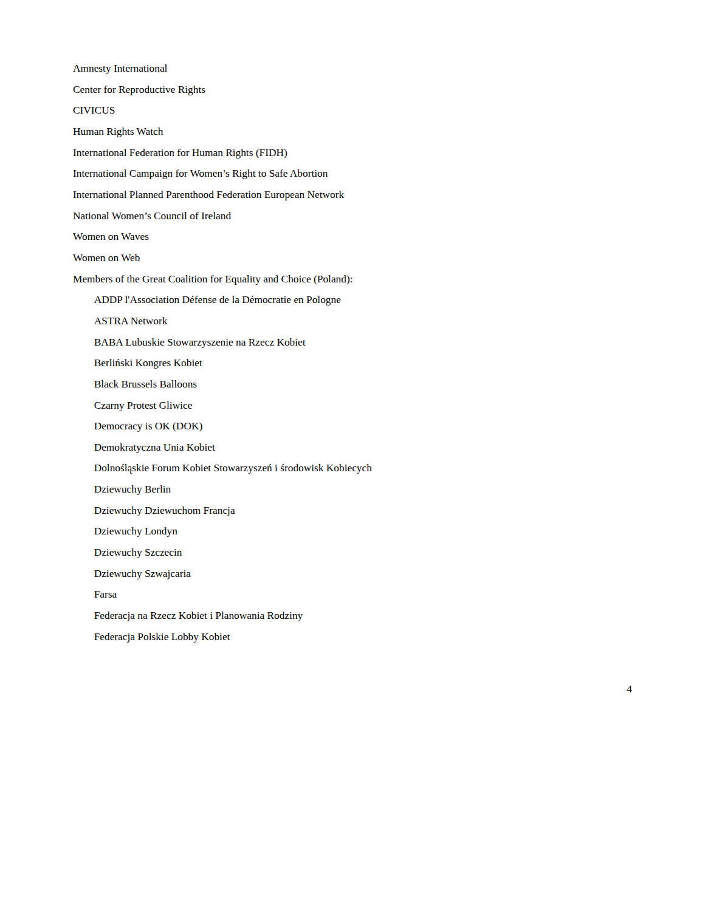Amnesty International
Center for Reproductive Rights
CIVICUS
Human Rights Watch
International Federation for Human Rights (FIDH)
International Campaign for Women’s Right to Safe Abortion
International Planned Parenthood Federation European Network
National Women’s Council of Ireland
Women on Waves
Women on Web
Members of the Great Coalition for Equality and Choice (Poland):
ADDP l'Association Défense de la Démocratie en Pologne
ASTRA Network
BABA Lubuskie Stowarzyszenie na Rzecz Kobiet
Berliński Kongres Kobiet
Black Brussels Balloons
Czarny Protest Gliwice
Democracy is OK (DOK)
Demokratyczna Unia Kobiet
Dolnośląskie Forum Kobiet Stowarzyszeń i środowisk Kobiecych
Dziewuchy Berlin
Dziewuchy Dziewuchom Francja
Dziewuchy Londyn
Dziewuchy Szczecin
Dziewuchy Szwajcaria
Farsa
Federacja na Rzecz Kobiet i Planowania Rodziny
Federacja Polskie Lobby Kobiet
4